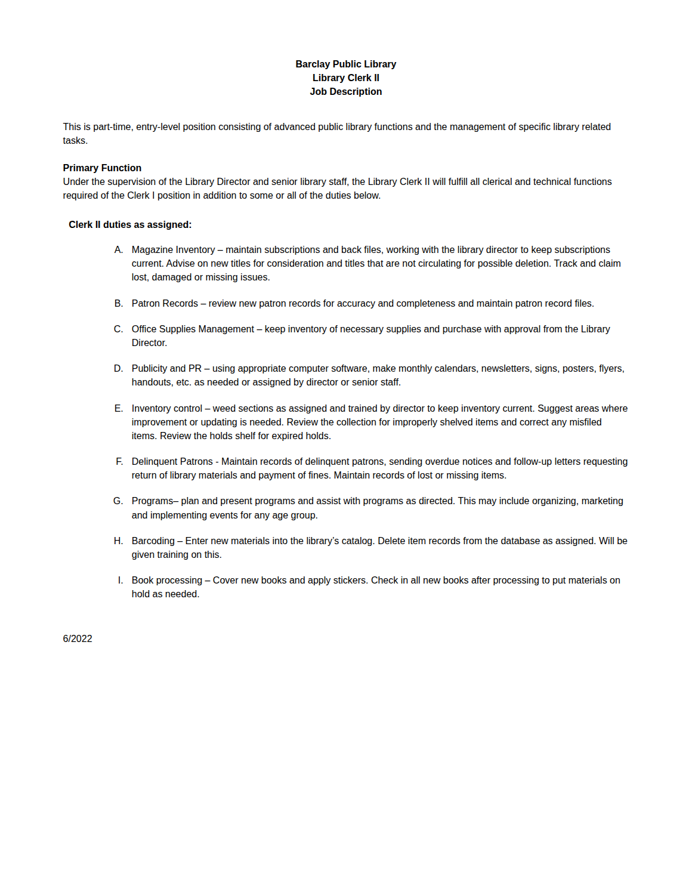Barclay Public Library
Library Clerk II
Job Description
This is part-time, entry-level position consisting of advanced public library functions and the management of specific library related tasks.
Primary Function
Under the supervision of the Library Director and senior library staff, the Library Clerk II will fulfill all clerical and technical functions required of the Clerk I position in addition to some or all of the duties below.
Clerk II duties as assigned:
Magazine Inventory – maintain subscriptions and back files, working with the library director to keep subscriptions current. Advise on new titles for consideration and titles that are not circulating for possible deletion. Track and claim lost, damaged or missing issues.
Patron Records – review new patron records for accuracy and completeness and maintain patron record files.
Office Supplies Management – keep inventory of necessary supplies and purchase with approval from the Library Director.
Publicity and PR – using appropriate computer software, make monthly calendars, newsletters, signs, posters, flyers, handouts, etc. as needed or assigned by director or senior staff.
Inventory control – weed sections as assigned and trained by director to keep inventory current. Suggest areas where improvement or updating is needed. Review the collection for improperly shelved items and correct any misfiled items. Review the holds shelf for expired holds.
Delinquent Patrons - Maintain records of delinquent patrons, sending overdue notices and follow-up letters requesting return of library materials and payment of fines. Maintain records of lost or missing items.
Programs– plan and present programs and assist with programs as directed. This may include organizing, marketing and implementing events for any age group.
Barcoding – Enter new materials into the library’s catalog. Delete item records from the database as assigned. Will be given training on this.
Book processing – Cover new books and apply stickers. Check in all new books after processing to put materials on hold as needed.
6/2022